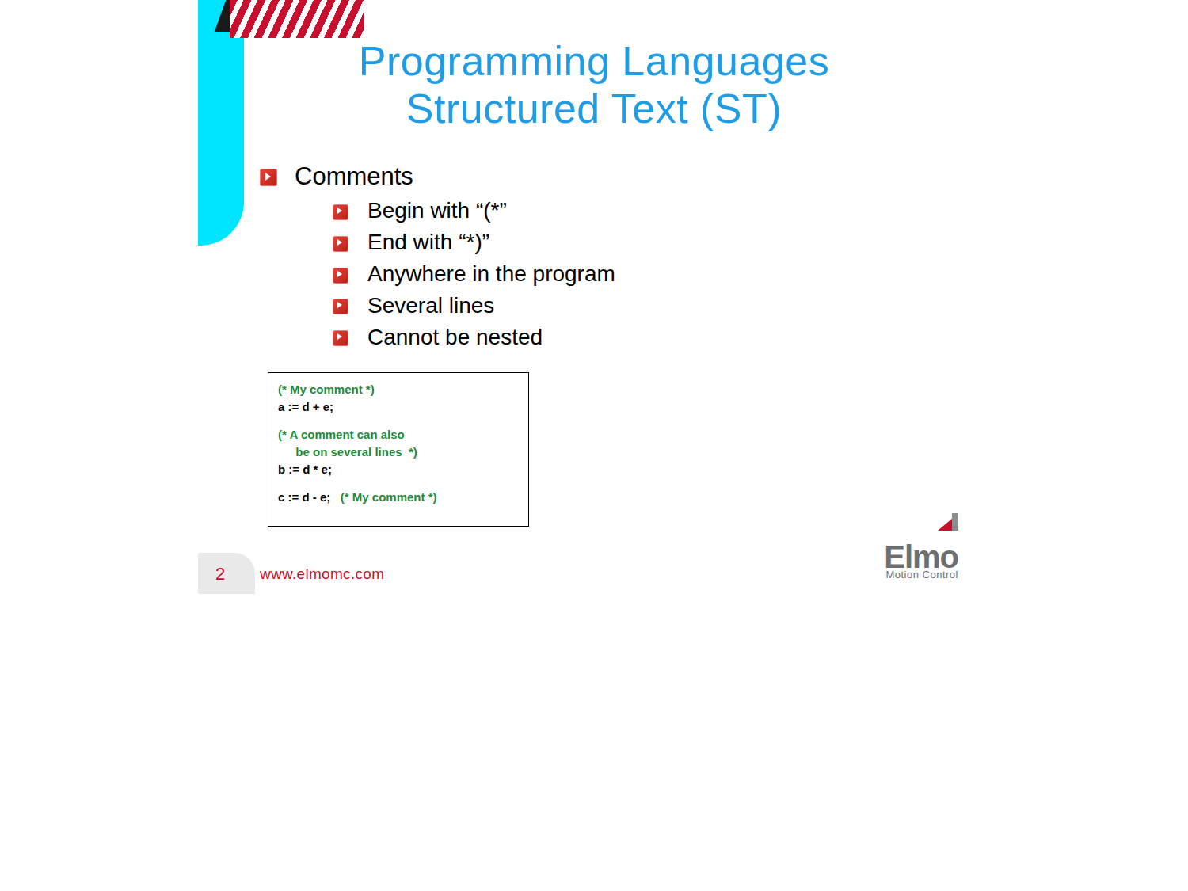Programming LanguagesStructured Text (ST)
Comments
Begin with “(*”
End with “*)”
Anywhere in the program
Several lines
Cannot be nested
(* My comment *)
a := d + e; (* A comment can also
be on several lines *)
b := d * e; c := d - e; (* My comment *)
2
www.elmomc.com
Elmo
Motion Control